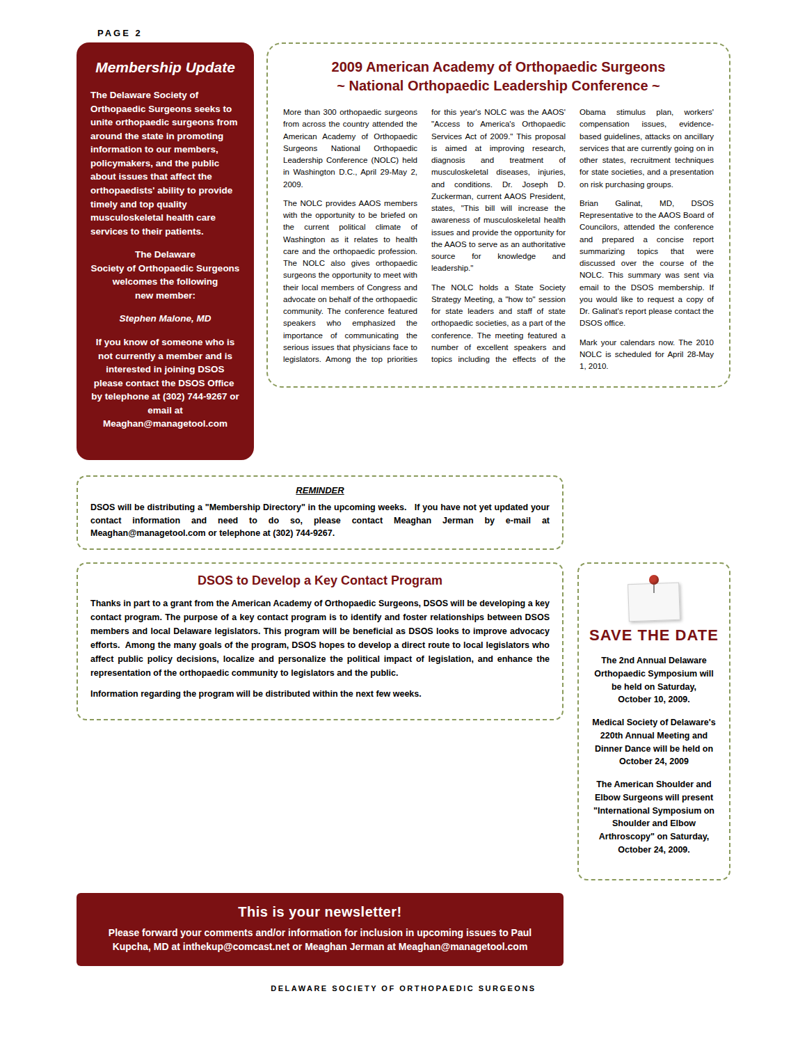PAGE 2
Membership Update
The Delaware Society of Orthopaedic Surgeons seeks to unite orthopaedic surgeons from around the state in promoting information to our members, policymakers, and the public about issues that affect the orthopaedists' ability to provide timely and top quality musculoskeletal health care services to their patients.
The Delaware
Society of Orthopaedic Surgeons
welcomes the following
new member:
Stephen Malone, MD
If you know of someone who is not currently a member and is interested in joining DSOS please contact the DSOS Office by telephone at (302) 744-9267 or email at Meaghan@managetool.com
2009 American Academy of Orthopaedic Surgeons
~ National Orthopaedic Leadership Conference ~
More than 300 orthopaedic surgeons from across the country attended the American Academy of Orthopaedic Surgeons National Orthopaedic Leadership Conference (NOLC) held in Washington D.C., April 29-May 2, 2009.
The NOLC provides AAOS members with the opportunity to be briefed on the current political climate of Washington as it relates to health care and the orthopaedic profession. The NOLC also gives orthopaedic surgeons the opportunity to meet with their local members of Congress and advocate on behalf of the orthopaedic community. The conference featured speakers who emphasized the importance of communicating the serious issues that physicians face to legislators. Among the top priorities for this year's NOLC was the AAOS' "Access to America's Orthopaedic Services Act of 2009." This proposal is aimed at improving research, diagnosis and treatment of musculoskeletal diseases, injuries, and conditions. Dr. Joseph D. Zuckerman, current AAOS President, states, "This bill will increase the awareness of musculoskeletal health issues and provide the opportunity for the AAOS to serve as an authoritative source for knowledge and leadership."
The NOLC holds a State Society Strategy Meeting, a "how to" session for state leaders and staff of state orthopaedic societies, as a part of the conference. The meeting featured a number of excellent speakers and topics including the effects of the Obama stimulus plan, workers' compensation issues, evidence-based guidelines, attacks on ancillary services that are currently going on in other states, recruitment techniques for state societies, and a presentation on risk purchasing groups.
Brian Galinat, MD, DSOS Representative to the AAOS Board of Councilors, attended the conference and prepared a concise report summarizing topics that were discussed over the course of the NOLC. This summary was sent via email to the DSOS membership. If you would like to request a copy of Dr. Galinat's report please contact the DSOS office.
Mark your calendars now. The 2010 NOLC is scheduled for April 28-May 1, 2010.
REMINDER
DSOS will be distributing a "Membership Directory" in the upcoming weeks. If you have not yet updated your contact information and need to do so, please contact Meaghan Jerman by e-mail at Meaghan@managetool.com or telephone at (302) 744-9267.
DSOS to Develop a Key Contact Program
Thanks in part to a grant from the American Academy of Orthopaedic Surgeons, DSOS will be developing a key contact program. The purpose of a key contact program is to identify and foster relationships between DSOS members and local Delaware legislators. This program will be beneficial as DSOS looks to improve advocacy efforts. Among the many goals of the program, DSOS hopes to develop a direct route to local legislators who affect public policy decisions, localize and personalize the political impact of legislation, and enhance the representation of the orthopaedic community to legislators and the public.
Information regarding the program will be distributed within the next few weeks.
SAVE THE DATE
The 2nd Annual Delaware Orthopaedic Symposium will be held on Saturday,
October 10, 2009.
Medical Society of Delaware's 220th Annual Meeting and Dinner Dance will be held on October 24, 2009
The American Shoulder and Elbow Surgeons will present "International Symposium on Shoulder and Elbow Arthroscopy" on Saturday,
October 24, 2009.
This is your newsletter!
Please forward your comments and/or information for inclusion in upcoming issues to Paul Kupcha, MD at inthekup@comcast.net or Meaghan Jerman at Meaghan@managetool.com
DELAWARE SOCIETY OF ORTHOPAEDIC SURGEONS